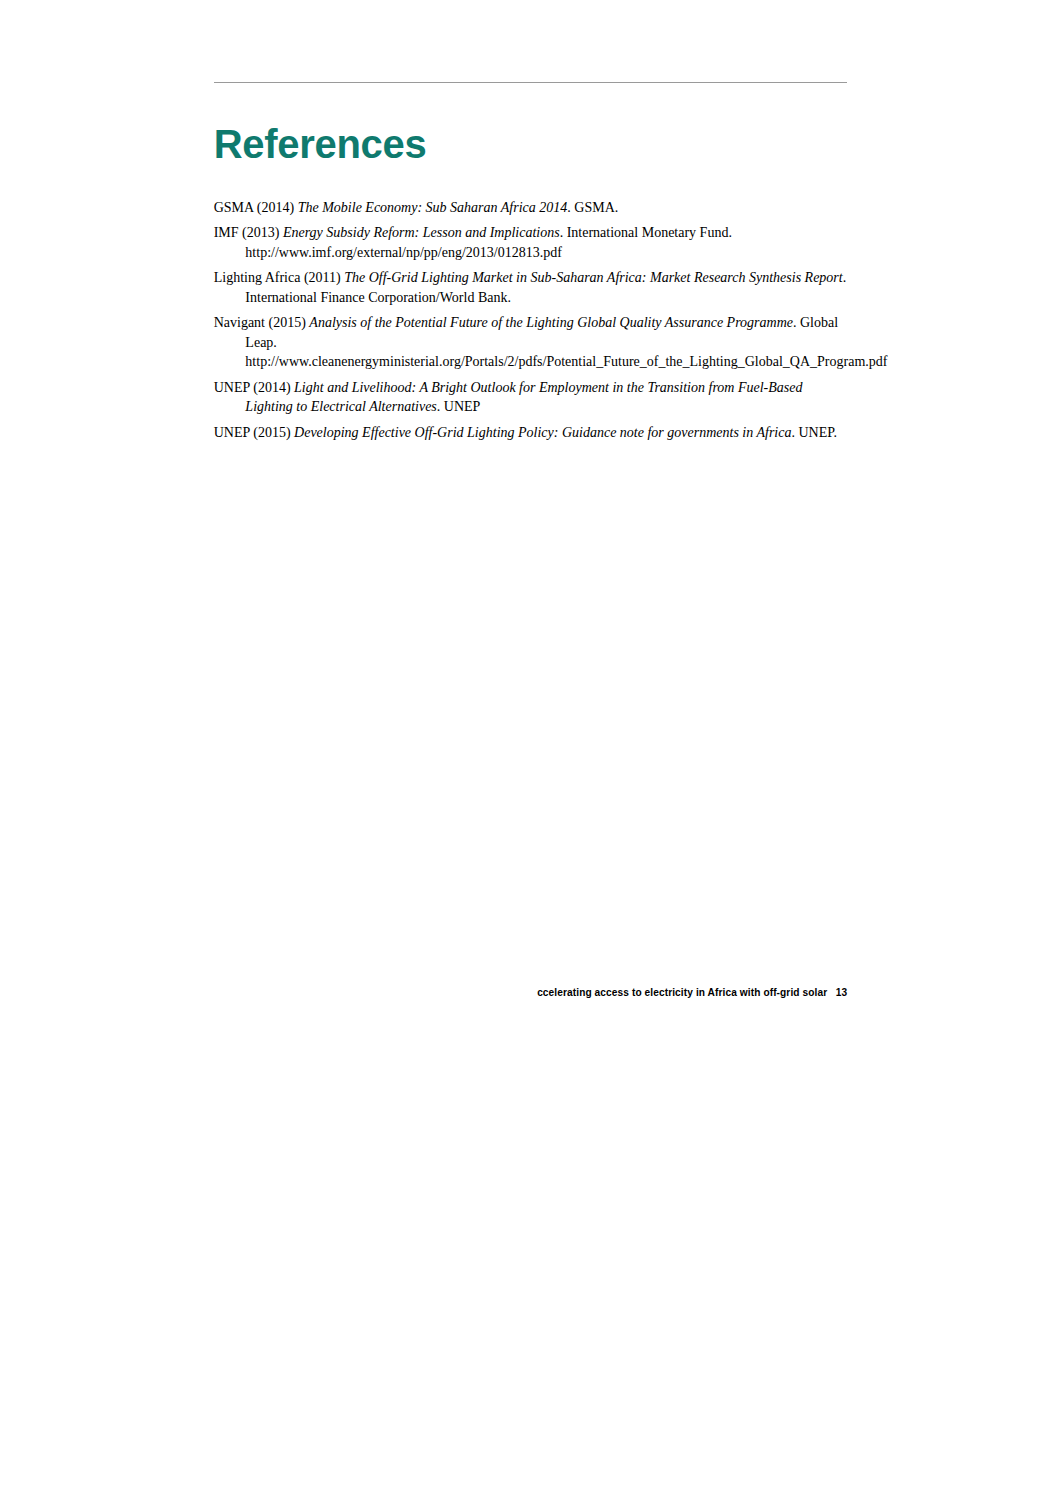References
GSMA (2014) The Mobile Economy: Sub Saharan Africa 2014. GSMA.
IMF (2013) Energy Subsidy Reform: Lesson and Implications. International Monetary Fund. http://www.imf.org/external/np/pp/eng/2013/012813.pdf
Lighting Africa (2011) The Off-Grid Lighting Market in Sub-Saharan Africa: Market Research Synthesis Report. International Finance Corporation/World Bank.
Navigant (2015) Analysis of the Potential Future of the Lighting Global Quality Assurance Programme. Global Leap. http://www.cleanenergyministerial.org/Portals/2/pdfs/Potential_Future_of_the_Lighting_Global_QA_Program.pdf
UNEP (2014) Light and Livelihood: A Bright Outlook for Employment in the Transition from Fuel-Based Lighting to Electrical Alternatives. UNEP
UNEP (2015) Developing Effective Off-Grid Lighting Policy: Guidance note for governments in Africa. UNEP.
ccelerating access to electricity in Africa with off-grid solar13